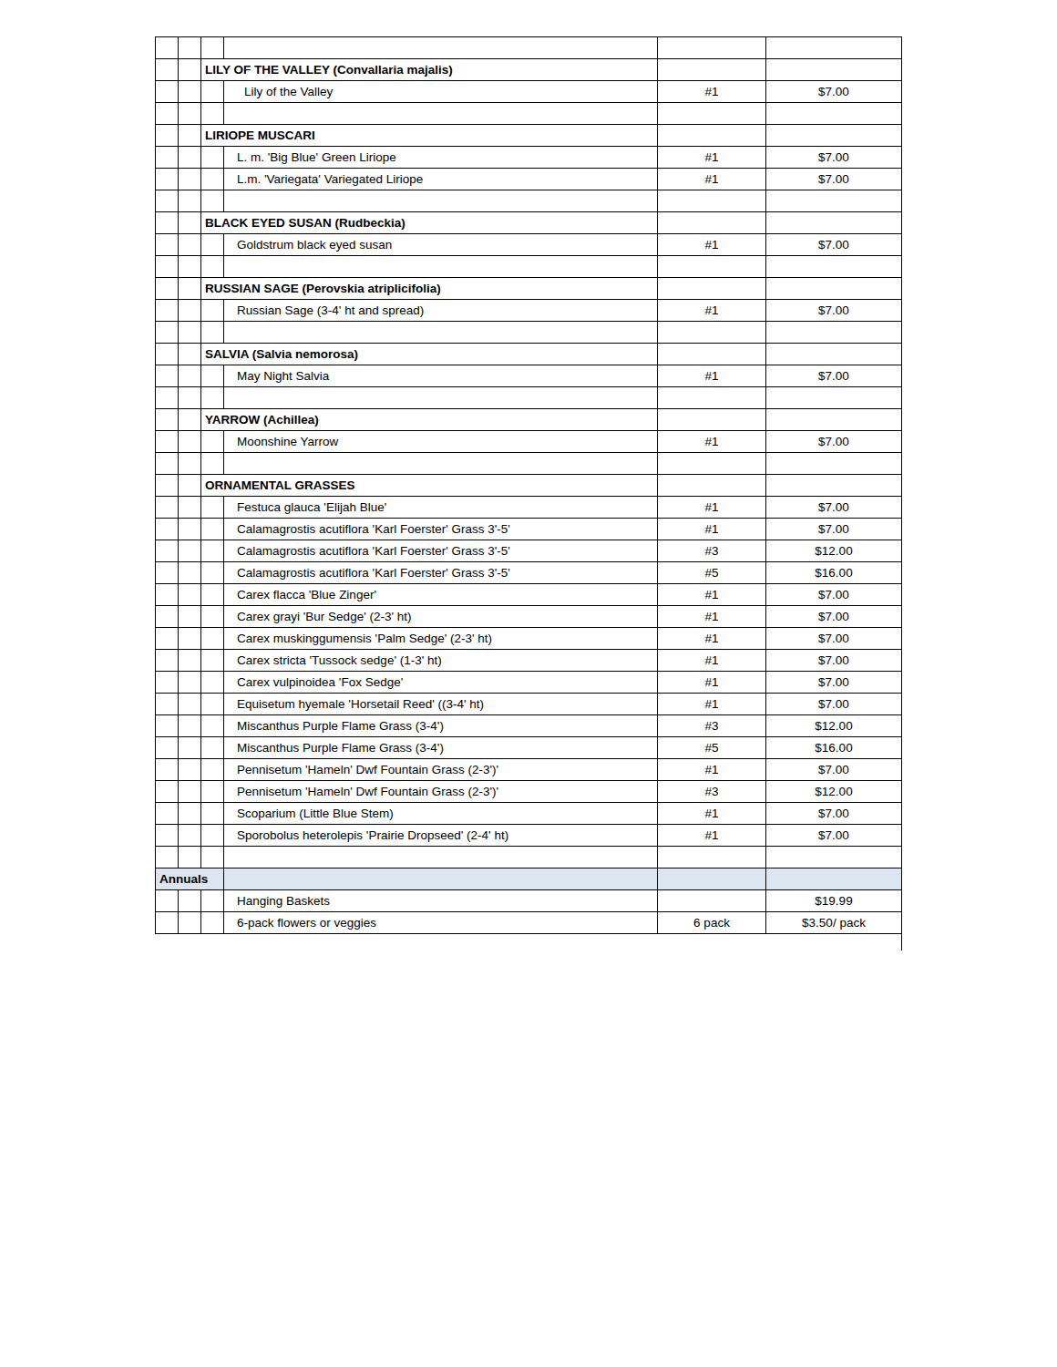| | | LILY OF THE VALLEY (Convallaria majalis) | | |
| | | | Lily of the Valley | #1 | $7.00 |
| | | LIRIOPE MUSCARI | | |
| | | | L. m. 'Big Blue' Green Liriope | #1 | $7.00 |
| | | | L.m. 'Variegata' Variegated Liriope | #1 | $7.00 |
| | | BLACK EYED SUSAN (Rudbeckia) | | |
| | | | Goldstrum black eyed susan | #1 | $7.00 |
| | | RUSSIAN SAGE (Perovskia atriplicifolia) | | |
| | | | Russian Sage (3-4' ht and spread) | #1 | $7.00 |
| | | SALVIA (Salvia nemorosa) | | |
| | | | May Night Salvia | #1 | $7.00 |
| | | YARROW (Achillea) | | |
| | | | Moonshine Yarrow | #1 | $7.00 |
| | | ORNAMENTAL GRASSES | | |
| | | | Festuca glauca 'Elijah Blue' | #1 | $7.00 |
| | | | Calamagrostis acutiflora 'Karl Foerster' Grass 3'-5' | #1 | $7.00 |
| | | | Calamagrostis acutiflora 'Karl Foerster' Grass 3'-5' | #3 | $12.00 |
| | | | Calamagrostis acutiflora 'Karl Foerster' Grass 3'-5' | #5 | $16.00 |
| | | | Carex flacca 'Blue Zinger' | #1 | $7.00 |
| | | | Carex grayi 'Bur Sedge' (2-3' ht) | #1 | $7.00 |
| | | | Carex muskinggumensis 'Palm Sedge' (2-3' ht) | #1 | $7.00 |
| | | | Carex stricta 'Tussock sedge' (1-3' ht) | #1 | $7.00 |
| | | | Carex vulpinoidea 'Fox Sedge' | #1 | $7.00 |
| | | | Equisetum hyemale 'Horsetail Reed' ((3-4' ht) | #1 | $7.00 |
| | | | Miscanthus Purple Flame Grass (3-4') | #3 | $12.00 |
| | | | Miscanthus Purple Flame Grass (3-4') | #5 | $16.00 |
| | | | Pennisetum 'Hameln' Dwf Fountain Grass (2-3')' | #1 | $7.00 |
| | | | Pennisetum 'Hameln' Dwf Fountain Grass (2-3')' | #3 | $12.00 |
| | | | Scoparium (Little Blue Stem) | #1 | $7.00 |
| | | | Sporobolus heterolepis 'Prairie Dropseed' (2-4' ht) | #1 | $7.00 |
| Annuals | | | |
| | | | Hanging Baskets | | $19.99 |
| | | | 6-pack flowers or veggies | 6 pack | $3.50/ pack |